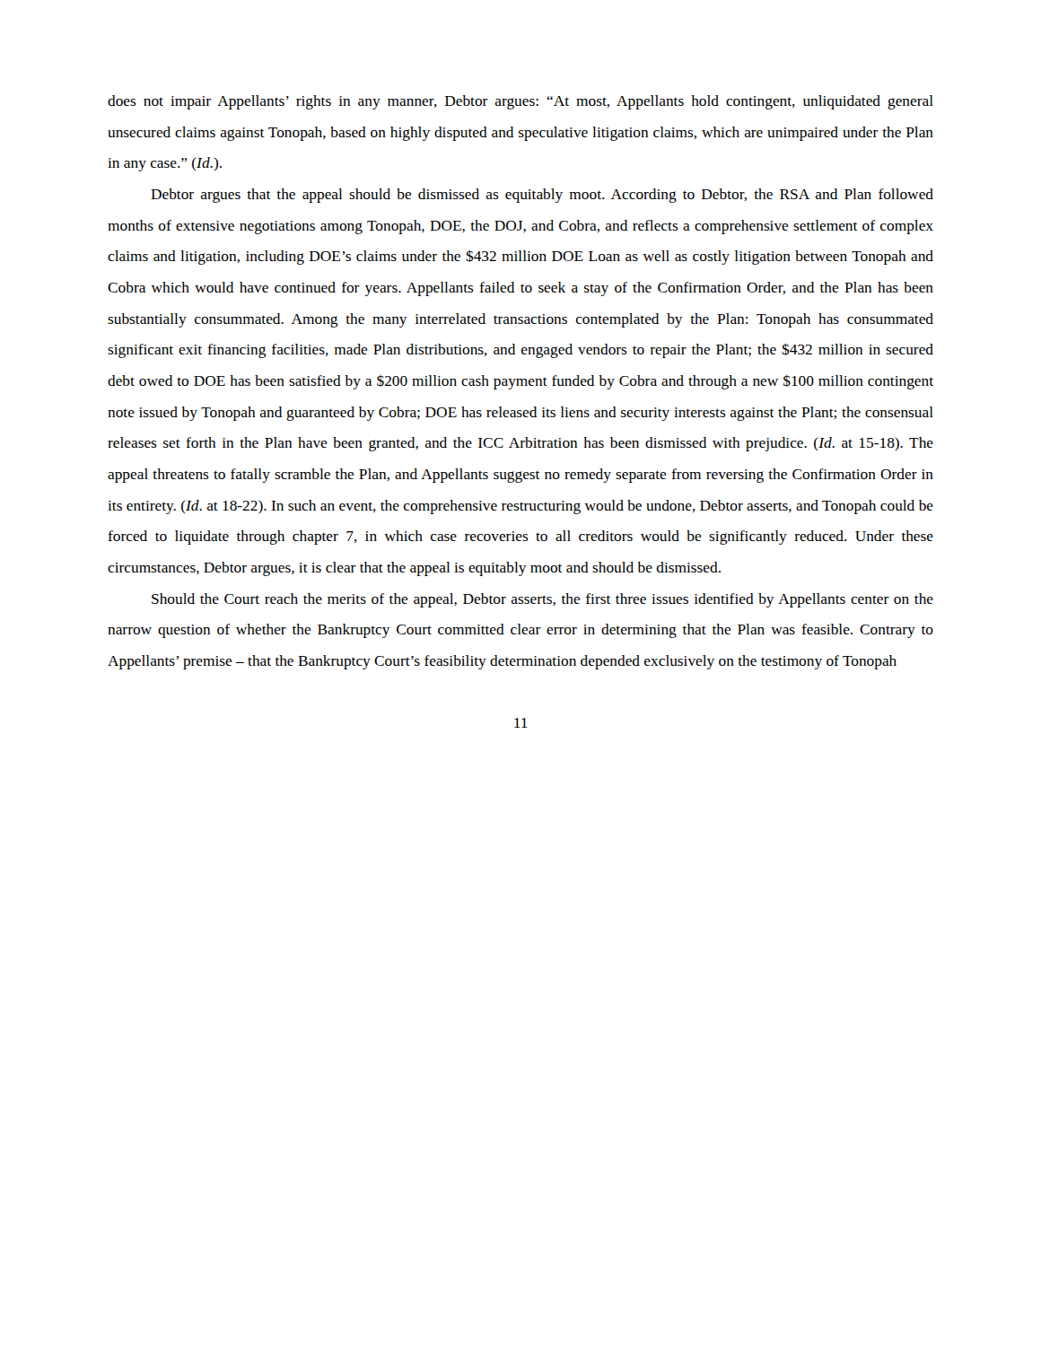does not impair Appellants’ rights in any manner, Debtor argues: “At most, Appellants hold contingent, unliquidated general unsecured claims against Tonopah, based on highly disputed and speculative litigation claims, which are unimpaired under the Plan in any case.” (Id.).
Debtor argues that the appeal should be dismissed as equitably moot. According to Debtor, the RSA and Plan followed months of extensive negotiations among Tonopah, DOE, the DOJ, and Cobra, and reflects a comprehensive settlement of complex claims and litigation, including DOE’s claims under the $432 million DOE Loan as well as costly litigation between Tonopah and Cobra which would have continued for years. Appellants failed to seek a stay of the Confirmation Order, and the Plan has been substantially consummated. Among the many interrelated transactions contemplated by the Plan: Tonopah has consummated significant exit financing facilities, made Plan distributions, and engaged vendors to repair the Plant; the $432 million in secured debt owed to DOE has been satisfied by a $200 million cash payment funded by Cobra and through a new $100 million contingent note issued by Tonopah and guaranteed by Cobra; DOE has released its liens and security interests against the Plant; the consensual releases set forth in the Plan have been granted, and the ICC Arbitration has been dismissed with prejudice. (Id. at 15-18). The appeal threatens to fatally scramble the Plan, and Appellants suggest no remedy separate from reversing the Confirmation Order in its entirety. (Id. at 18-22). In such an event, the comprehensive restructuring would be undone, Debtor asserts, and Tonopah could be forced to liquidate through chapter 7, in which case recoveries to all creditors would be significantly reduced. Under these circumstances, Debtor argues, it is clear that the appeal is equitably moot and should be dismissed.
Should the Court reach the merits of the appeal, Debtor asserts, the first three issues identified by Appellants center on the narrow question of whether the Bankruptcy Court committed clear error in determining that the Plan was feasible. Contrary to Appellants’ premise – that the Bankruptcy Court’s feasibility determination depended exclusively on the testimony of Tonopah
11